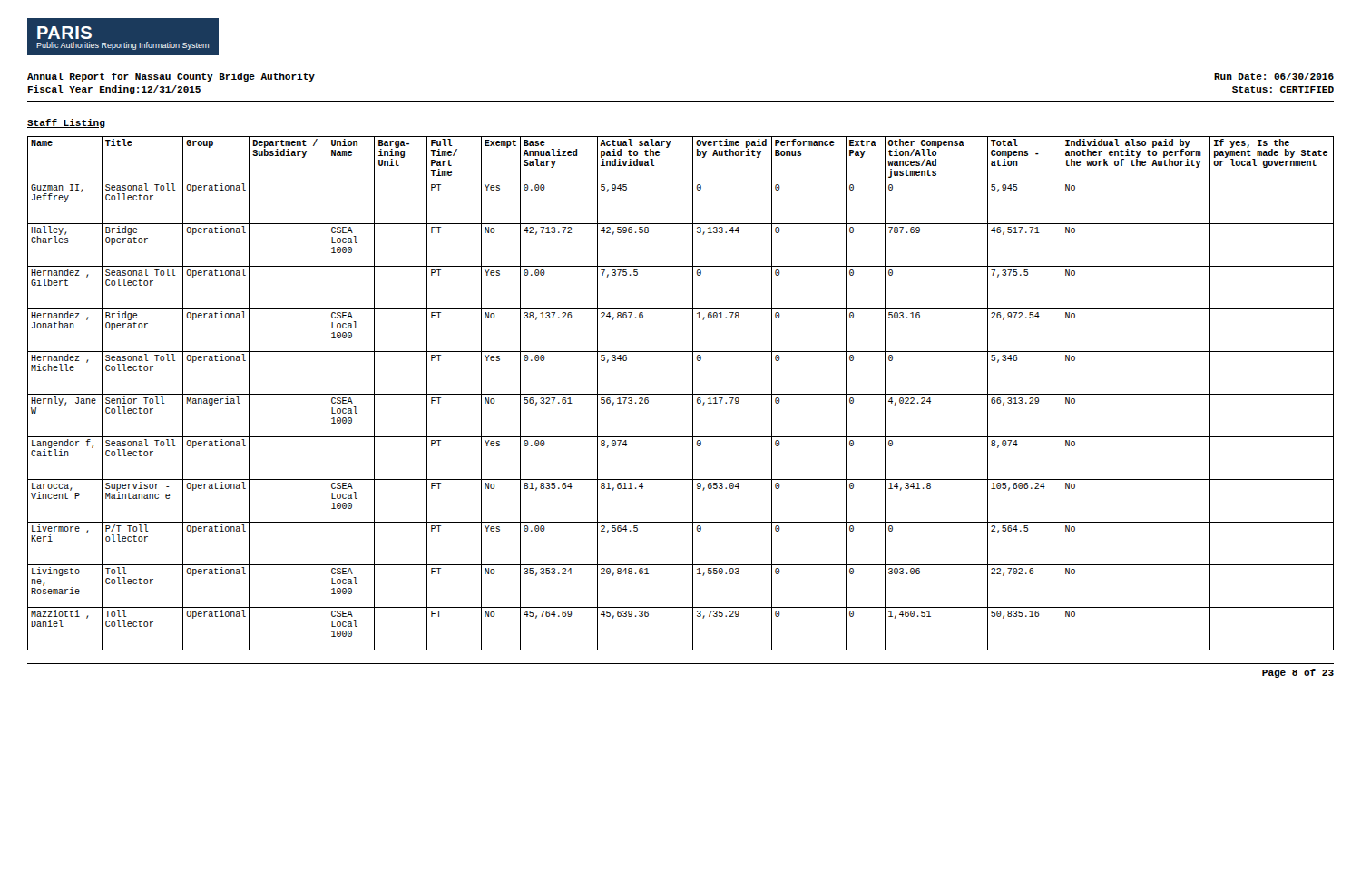PARIS
Public Authorities Reporting Information System
Annual Report for Nassau County Bridge Authority
Run Date: 06/30/2016
Fiscal Year Ending:12/31/2015
Status: CERTIFIED
Staff Listing
| Name | Title | Group | Department / Subsidiary | Union Name | Barga-ining Unit | Full Time/ Part Time | Exempt | Base Annualized Salary | Actual salary paid to the individual | Overtime paid by Authority | Performance Bonus | Extra Pay | Other Compensa tion/Allo wances/Ad justments | Total Compens -ation | Individual also paid by another entity to perform the work of the Authority | If yes, Is the payment made by State or local government |
| --- | --- | --- | --- | --- | --- | --- | --- | --- | --- | --- | --- | --- | --- | --- | --- | --- |
| Guzman II, Jeffrey | Seasonal Toll Collector | Operational | | | | PT | Yes | 0.00 | 5,945 | 0 | 0 | 0 | 0 | 5,945 | No | |
| Halley, Charles | Bridge Operator | Operational | | CSEA Local 1000 | | FT | No | 42,713.72 | 42,596.58 | 3,133.44 | 0 | 0 | 787.69 | 46,517.71 | No | |
| Hernandez , Gilbert | Seasonal Toll Collector | Operational | | | | PT | Yes | 0.00 | 7,375.5 | 0 | 0 | 0 | 0 | 7,375.5 | No | |
| Hernandez , Jonathan | Bridge Operator | Operational | | CSEA Local 1000 | | FT | No | 38,137.26 | 24,867.6 | 1,601.78 | 0 | 0 | 503.16 | 26,972.54 | No | |
| Hernandez , Michelle | Seasonal Toll Collector | Operational | | | | PT | Yes | 0.00 | 5,346 | 0 | 0 | 0 | 0 | 5,346 | No | |
| Hernly, Jane W | Senior Toll Collector | Managerial | | CSEA Local 1000 | | FT | No | 56,327.61 | 56,173.26 | 6,117.79 | 0 | 0 | 4,022.24 | 66,313.29 | No | |
| Langendor f, Caitlin | Seasonal Toll Collector | Operational | | | | PT | Yes | 0.00 | 8,074 | 0 | 0 | 0 | 0 | 8,074 | No | |
| Larocca, Vincent P | Supervisor - Maintananc e | Operational | | CSEA Local 1000 | | FT | No | 81,835.64 | 81,611.4 | 9,653.04 | 0 | 0 | 14,341.8 | 105,606.24 | No | |
| Livermore , Keri | P/T Toll ollector | Operational | | | | PT | Yes | 0.00 | 2,564.5 | 0 | 0 | 0 | 0 | 2,564.5 | No | |
| Livingsto ne, Rosemarie | Toll Collector | Operational | | CSEA Local 1000 | | FT | No | 35,353.24 | 20,848.61 | 1,550.93 | 0 | 0 | 303.06 | 22,702.6 | No | |
| Mazziotti , Daniel | Toll Collector | Operational | | CSEA Local 1000 | | FT | No | 45,764.69 | 45,639.36 | 3,735.29 | 0 | 0 | 1,460.51 | 50,835.16 | No | |
Page 8 of 23